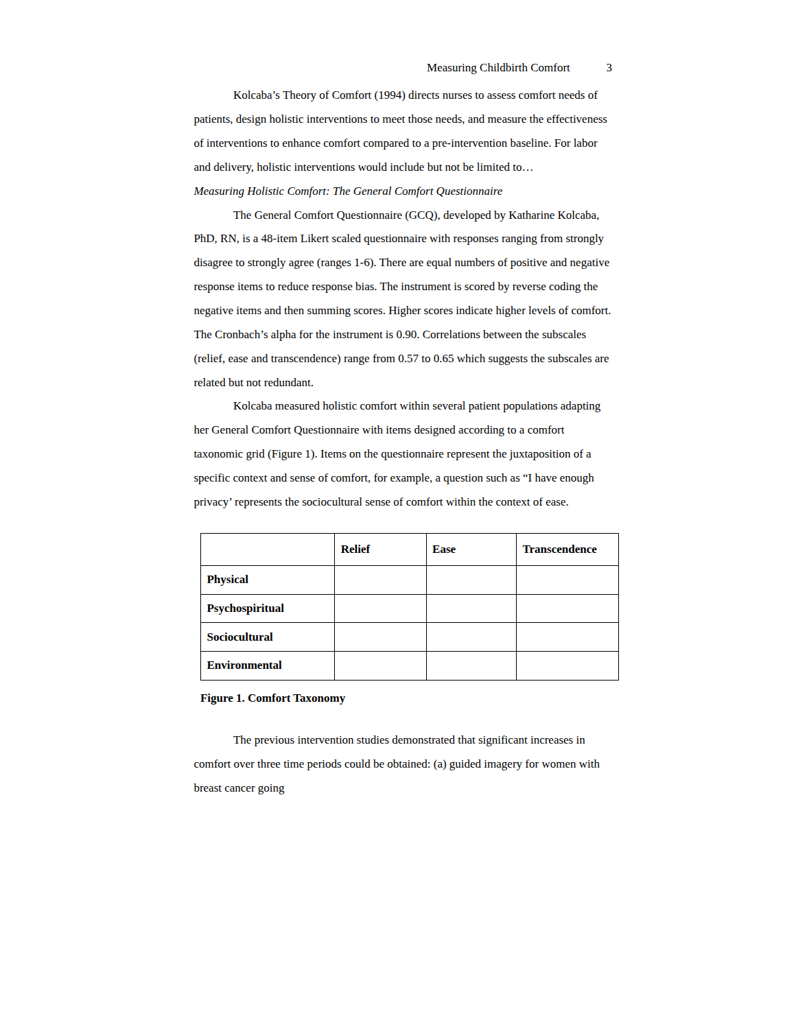Measuring Childbirth Comfort 3
Kolcaba’s Theory of Comfort (1994) directs nurses to assess comfort needs of patients, design holistic interventions to meet those needs, and measure the effectiveness of interventions to enhance comfort compared to a pre-intervention baseline. For labor and delivery, holistic interventions would include but not be limited to…
Measuring Holistic Comfort: The General Comfort Questionnaire
The General Comfort Questionnaire (GCQ), developed by Katharine Kolcaba, PhD, RN, is a 48-item Likert scaled questionnaire with responses ranging from strongly disagree to strongly agree (ranges 1-6). There are equal numbers of positive and negative response items to reduce response bias. The instrument is scored by reverse coding the negative items and then summing scores. Higher scores indicate higher levels of comfort. The Cronbach’s alpha for the instrument is 0.90. Correlations between the subscales (relief, ease and transcendence) range from 0.57 to 0.65 which suggests the subscales are related but not redundant.
Kolcaba measured holistic comfort within several patient populations adapting her General Comfort Questionnaire with items designed according to a comfort taxonomic grid (Figure 1). Items on the questionnaire represent the juxtaposition of a specific context and sense of comfort, for example, a question such as “I have enough privacy’ represents the sociocultural sense of comfort within the context of ease.
| | Relief | Ease | Transcendence |
| Physical | | | |
| Psychospiritual | | | |
| Sociocultural | | | |
| Environmental | | | |
Figure 1. Comfort Taxonomy
The previous intervention studies demonstrated that significant increases in comfort over three time periods could be obtained: (a) guided imagery for women with breast cancer going